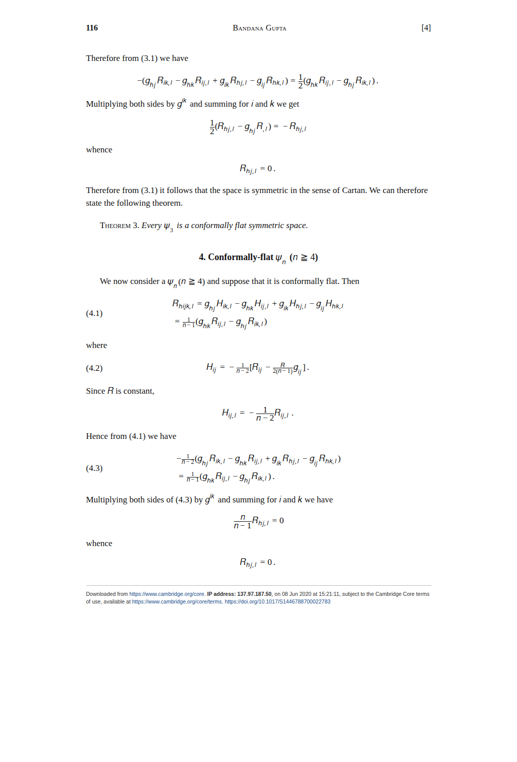116 Bandana Gupta [4]
Therefore from (3.1) we have
− ( ghj Rik,l − ghk Rij,l + gik Rhj,l − gij Rhk,l ) = 12 ( ghk Rij,l − ghj Rik,l ) .
Multiplying both sides by gik and summing for i and k we get
12 ( Rhj,l − ghj R,l ) = − Rhj,l
whence
Rhj,l = 0 .
Therefore from (3.1) it follows that the space is symmetric in the sense of Cartan. We can therefore state the following theorem.
Theorem 3. Every ψ3 is a conformally flat symmetric space.
4. Conformally-flat ψn (n≧4)
We now consider a ψn(n≧4) and suppose that it is conformally flat. Then
(4.1)
Rhijk,l = ghj Hik,l − ghk Hij,l + gik Hhj,l − gij Hhk,l
= 1n−1 ( ghk Rij,l − ghj Rik,l )
where
(4.2) Hij = − 1n−2 [ Rij − R2(n−1) gij ] .
Since R is constant,
Hij,l = − 1n−2 Rij,l .
Hence from (4.1) we have
(4.3)
− 1n−2 ( ghj Rik,l − ghk Rij,l + gik Rhj,l − gij Rhk,l )
= 1n−1 ( ghk Rij,l − ghj Rik,l ) .
Multiplying both sides of (4.3) by gik and summing for i and k we have
nn−1 Rhj,l = 0
whence
Rhj,l = 0 .
Downloaded from https://www.cambridge.org/core. IP address: 137.97.187.50, on 08 Jun 2020 at 15:21:11, subject to the Cambridge Core terms of use, available at https://www.cambridge.org/core/terms. https://doi.org/10.1017/S1446788700022783